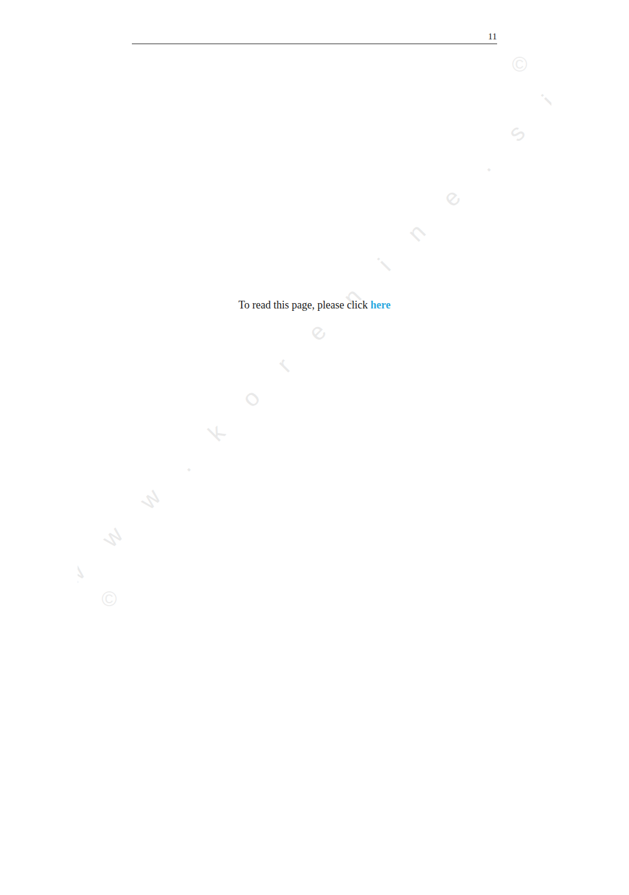© © w w w . k o r e n i n e . s i
11
To read this page, please click here